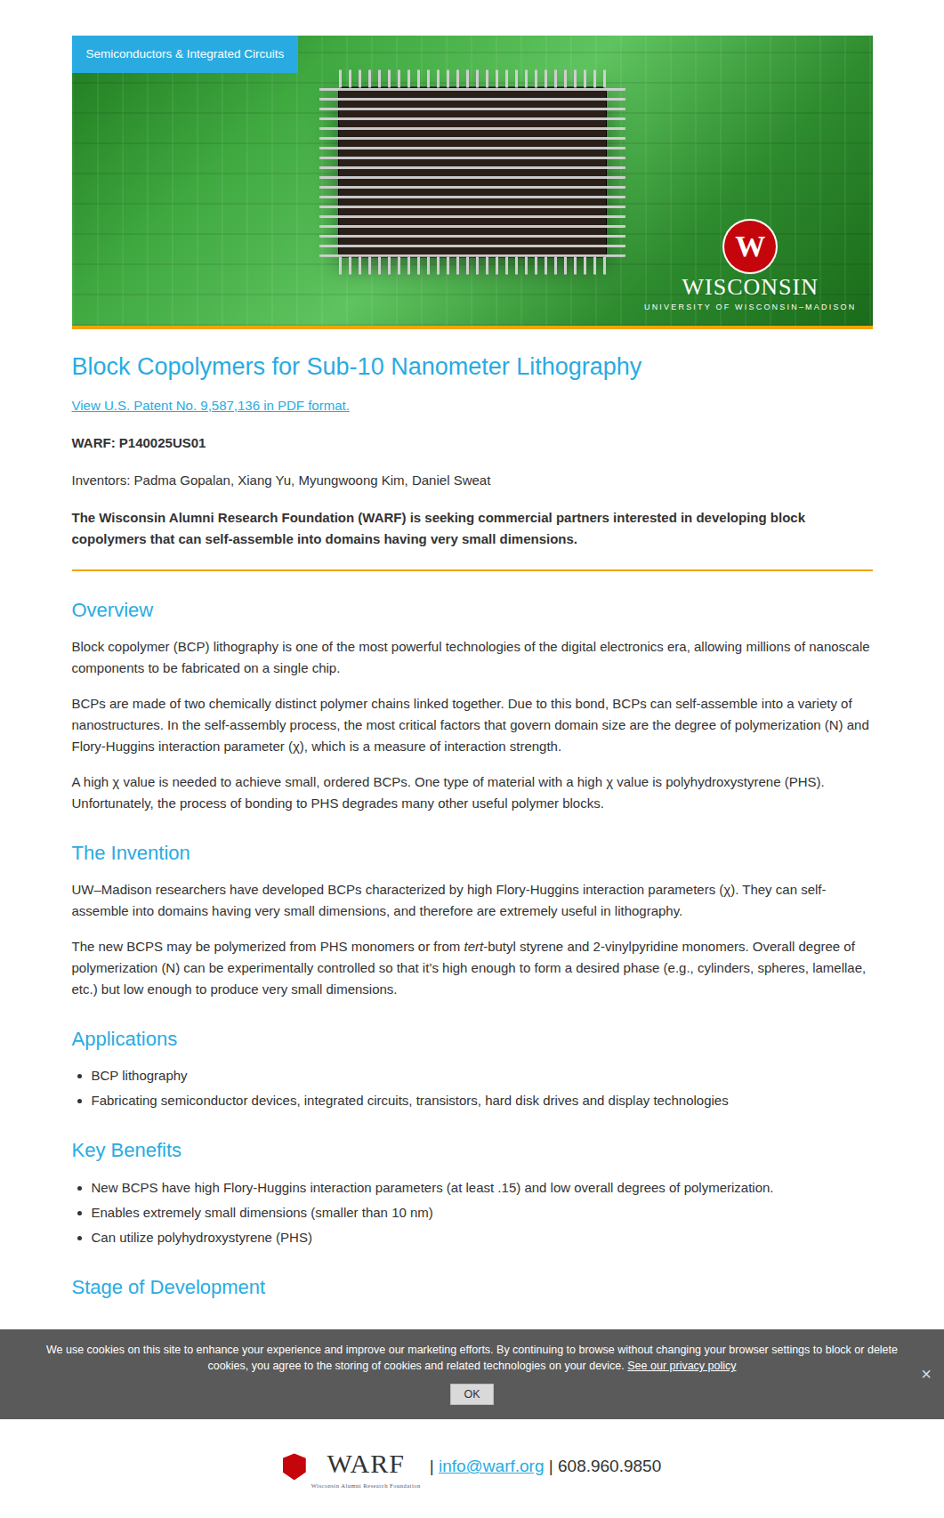Semiconductors & Integrated Circuits
W
WISCONSIN
UNIVERSITY OF WISCONSIN–MADISON
Block Copolymers for Sub-10 Nanometer Lithography
View U.S. Patent No. 9,587,136 in PDF format.
WARF: P140025US01
Inventors: Padma Gopalan, Xiang Yu, Myungwoong Kim, Daniel Sweat
The Wisconsin Alumni Research Foundation (WARF) is seeking commercial partners interested in developing block copolymers that can self-assemble into domains having very small dimensions.
Overview
Block copolymer (BCP) lithography is one of the most powerful technologies of the digital electronics era, allowing millions of nanoscale components to be fabricated on a single chip.
BCPs are made of two chemically distinct polymer chains linked together. Due to this bond, BCPs can self-assemble into a variety of nanostructures. In the self-assembly process, the most critical factors that govern domain size are the degree of polymerization (N) and Flory-Huggins interaction parameter (χ), which is a measure of interaction strength.
A high χ value is needed to achieve small, ordered BCPs. One type of material with a high χ value is polyhydroxystyrene (PHS). Unfortunately, the process of bonding to PHS degrades many other useful polymer blocks.
The Invention
UW–Madison researchers have developed BCPs characterized by high Flory-Huggins interaction parameters (χ). They can self-assemble into domains having very small dimensions, and therefore are extremely useful in lithography.
The new BCPS may be polymerized from PHS monomers or from tert-butyl styrene and 2-vinylpyridine monomers. Overall degree of polymerization (N) can be experimentally controlled so that it’s high enough to form a desired phase (e.g., cylinders, spheres, lamellae, etc.) but low enough to produce very small dimensions.
Applications
BCP lithography
Fabricating semiconductor devices, integrated circuits, transistors, hard disk drives and display technologies
Key Benefits
New BCPS have high Flory-Huggins interaction parameters (at least .15) and low overall degrees of polymerization.
Enables extremely small dimensions (smaller than 10 nm)
Can utilize polyhydroxystyrene (PHS)
Stage of Development
× We use cookies on this site to enhance your experience and improve our marketing efforts. By continuing to browse without changing your browser settings to block or delete cookies, you agree to the storing of cookies and related technologies on your device. See our privacy policy
OK
WARFWisconsin Alumni Research Foundation | info@warf.org | 608.960.9850